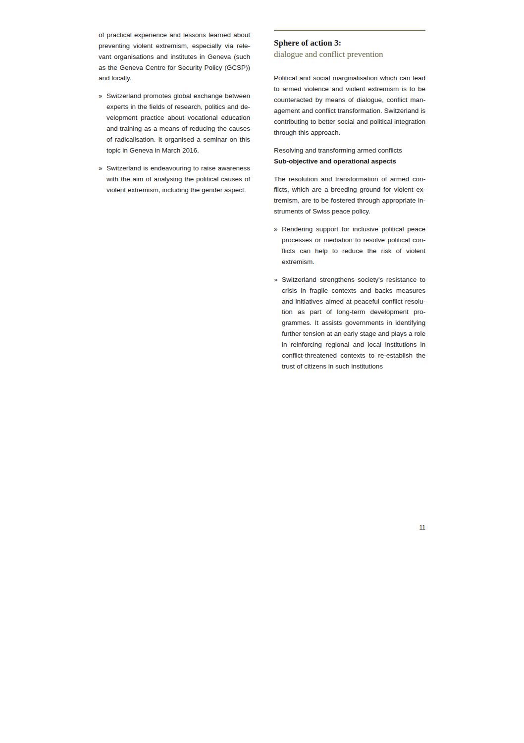of practical experience and lessons learned about preventing violent extremism, especially via relevant organisations and institutes in Geneva (such as the Geneva Centre for Security Policy (GCSP)) and locally.
Switzerland promotes global exchange between experts in the fields of research, politics and development practice about vocational education and training as a means of reducing the causes of radicalisation. It organised a seminar on this topic in Geneva in March 2016.
Switzerland is endeavouring to raise awareness with the aim of analysing the political causes of violent extremism, including the gender aspect.
Sphere of action 3:
dialogue and conflict prevention
Political and social marginalisation which can lead to armed violence and violent extremism is to be counteracted by means of dialogue, conflict management and conflict transformation. Switzerland is contributing to better social and political integration through this approach.
Resolving and transforming armed conflicts
Sub-objective and operational aspects
The resolution and transformation of armed conflicts, which are a breeding ground for violent extremism, are to be fostered through appropriate instruments of Swiss peace policy.
Rendering support for inclusive political peace processes or mediation to resolve political conflicts can help to reduce the risk of violent extremism.
Switzerland strengthens society's resistance to crisis in fragile contexts and backs measures and initiatives aimed at peaceful conflict resolution as part of long-term development programmes. It assists governments in identifying further tension at an early stage and plays a role in reinforcing regional and local institutions in conflict-threatened contexts to re-establish the trust of citizens in such institutions
11